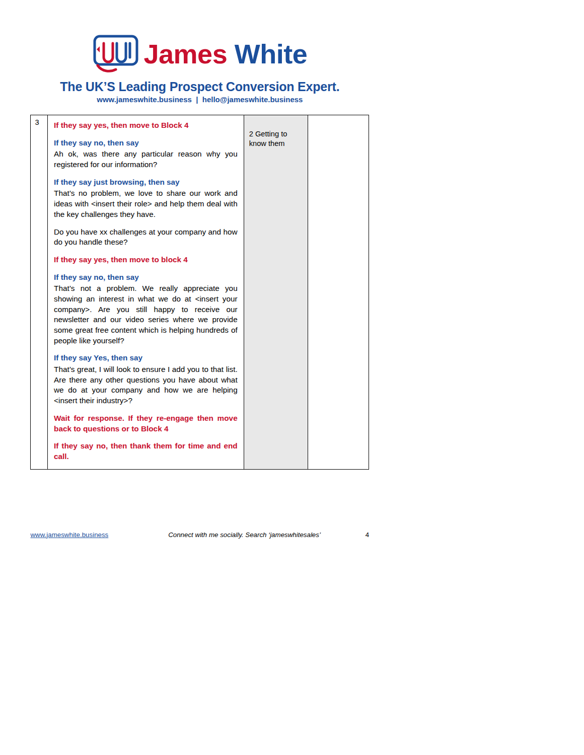James White
The UK’S Leading Prospect Conversion Expert.
www.jameswhite.business | hello@jameswhite.business
| 3 | If they say yes, then move to Block 4 If they say no, then say Ah ok, was there any particular reason why you registered for our information? If they say just browsing, then say That’s no problem, we love to share our work and ideas with <insert their role> and help them deal with the key challenges they have. Do you have xx challenges at your company and how do you handle these? If they say yes, then move to block 4 If they say no, then say That’s not a problem. We really appreciate you showing an interest in what we do at <insert your company>. Are you still happy to receive our newsletter and our video series where we provide some great free content which is helping hundreds of people like yourself? If they say Yes, then say That’s great, I will look to ensure I add you to that list. Are there any other questions you have about what we do at your company and how we are helping <insert their industry>? Wait for response. If they re-engage then move back to questions or to Block 4 If they say no, then thank them for time and end call. | 2 Getting to know them | |
www.jameswhite.business
Connect with me socially. Search ‘jameswhitesales’
4